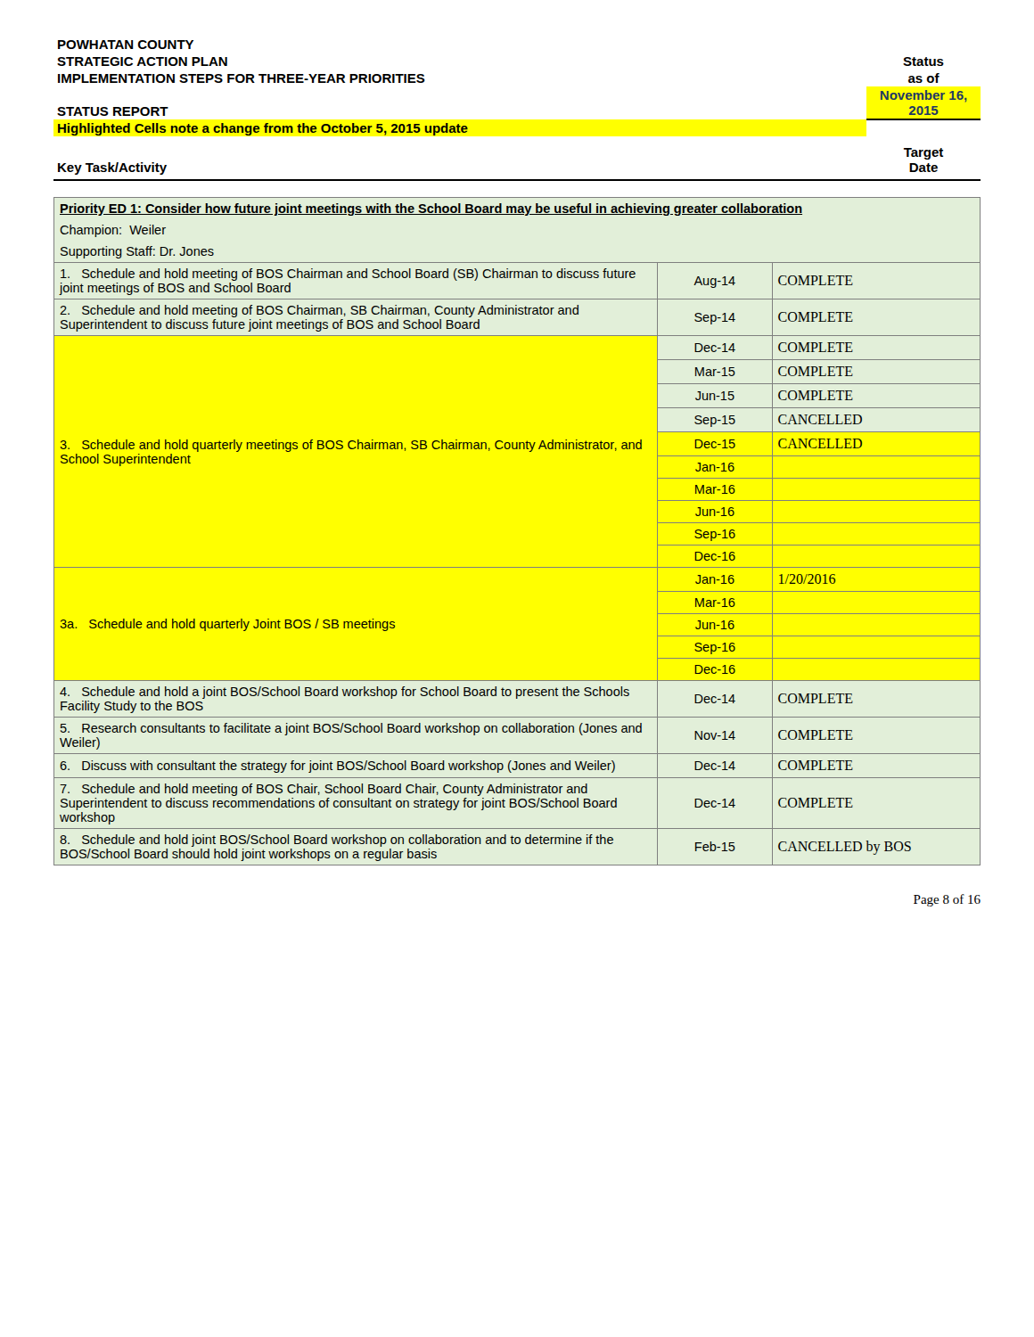| POWHATAN COUNTY | | |
| STRATEGIC ACTION PLAN | | Status |
| IMPLEMENTATION STEPS FOR THREE-YEAR PRIORITIES | | as of |
| STATUS REPORT | | November 16, 2015 |
| Highlighted Cells note a change from the October 5, 2015 update | |
| Key Task/Activity | | Target Date |
| Priority ED 1: Consider how future joint meetings with the School Board may be useful in achieving greater collaboration |
| Champion: Weiler |
| Supporting Staff: Dr. Jones |
| 1. Schedule and hold meeting of BOS Chairman and School Board (SB) Chairman to discuss future joint meetings of BOS and School Board | Aug-14 | COMPLETE |
| 2. Schedule and hold meeting of BOS Chairman, SB Chairman, County Administrator and Superintendent to discuss future joint meetings of BOS and School Board | Sep-14 | COMPLETE |
| 3. Schedule and hold quarterly meetings of BOS Chairman, SB Chairman, County Administrator, and School Superintendent | Dec-14 | COMPLETE |
| Mar-15 | COMPLETE |
| Jun-15 | COMPLETE |
| Sep-15 | CANCELLED |
| Dec-15 | CANCELLED |
| Jan-16 | |
| Mar-16 | |
| Jun-16 | |
| Sep-16 | |
| Dec-16 | |
| 3a. Schedule and hold quarterly Joint BOS / SB meetings | Jan-16 | 1/20/2016 |
| Mar-16 | |
| Jun-16 | |
| Sep-16 | |
| Dec-16 | |
| 4. Schedule and hold a joint BOS/School Board workshop for School Board to present the Schools Facility Study to the BOS | Dec-14 | COMPLETE |
| 5. Research consultants to facilitate a joint BOS/School Board workshop on collaboration (Jones and Weiler) | Nov-14 | COMPLETE |
| 6. Discuss with consultant the strategy for joint BOS/School Board workshop (Jones and Weiler) | Dec-14 | COMPLETE |
| 7. Schedule and hold meeting of BOS Chair, School Board Chair, County Administrator and Superintendent to discuss recommendations of consultant on strategy for joint BOS/School Board workshop | Dec-14 | COMPLETE |
| 8. Schedule and hold joint BOS/School Board workshop on collaboration and to determine if the BOS/School Board should hold joint workshops on a regular basis | Feb-15 | CANCELLED by BOS |
Page 8 of 16